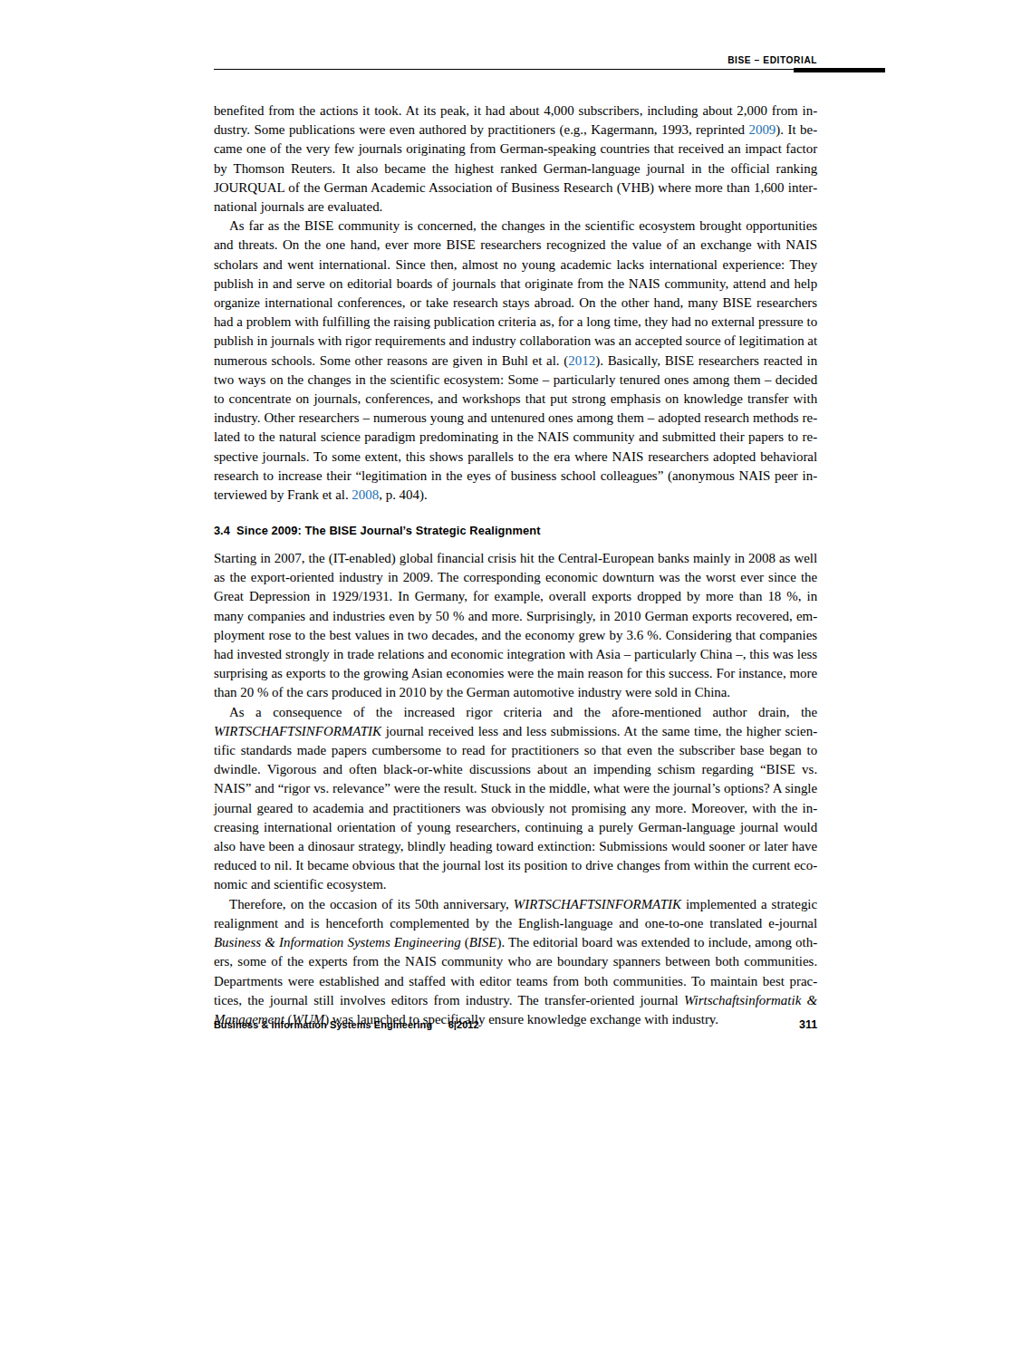BISE – EDITORIAL
benefited from the actions it took. At its peak, it had about 4,000 subscribers, including about 2,000 from industry. Some publications were even authored by practitioners (e.g., Kagermann, 1993, reprinted 2009). It became one of the very few journals originating from German-speaking countries that received an impact factor by Thomson Reuters. It also became the highest ranked German-language journal in the official ranking JOURQUAL of the German Academic Association of Business Research (VHB) where more than 1,600 international journals are evaluated.
As far as the BISE community is concerned, the changes in the scientific ecosystem brought opportunities and threats. On the one hand, ever more BISE researchers recognized the value of an exchange with NAIS scholars and went international. Since then, almost no young academic lacks international experience: They publish in and serve on editorial boards of journals that originate from the NAIS community, attend and help organize international conferences, or take research stays abroad. On the other hand, many BISE researchers had a problem with fulfilling the raising publication criteria as, for a long time, they had no external pressure to publish in journals with rigor requirements and industry collaboration was an accepted source of legitimation at numerous schools. Some other reasons are given in Buhl et al. (2012). Basically, BISE researchers reacted in two ways on the changes in the scientific ecosystem: Some – particularly tenured ones among them – decided to concentrate on journals, conferences, and workshops that put strong emphasis on knowledge transfer with industry. Other researchers – numerous young and untenured ones among them – adopted research methods related to the natural science paradigm predominating in the NAIS community and submitted their papers to respective journals. To some extent, this shows parallels to the era where NAIS researchers adopted behavioral research to increase their “legitimation in the eyes of business school colleagues” (anonymous NAIS peer interviewed by Frank et al. 2008, p. 404).
3.4 Since 2009: The BISE Journal’s Strategic Realignment
Starting in 2007, the (IT-enabled) global financial crisis hit the Central-European banks mainly in 2008 as well as the export-oriented industry in 2009. The corresponding economic downturn was the worst ever since the Great Depression in 1929/1931. In Germany, for example, overall exports dropped by more than 18 %, in many companies and industries even by 50 % and more. Surprisingly, in 2010 German exports recovered, employment rose to the best values in two decades, and the economy grew by 3.6 %. Considering that companies had invested strongly in trade relations and economic integration with Asia – particularly China –, this was less surprising as exports to the growing Asian economies were the main reason for this success. For instance, more than 20 % of the cars produced in 2010 by the German automotive industry were sold in China.
As a consequence of the increased rigor criteria and the afore-mentioned author drain, the WIRTSCHAFTSINFORMATIK journal received less and less submissions. At the same time, the higher scientific standards made papers cumbersome to read for practitioners so that even the subscriber base began to dwindle. Vigorous and often black-or-white discussions about an impending schism regarding “BISE vs. NAIS” and “rigor vs. relevance” were the result. Stuck in the middle, what were the journal’s options? A single journal geared to academia and practitioners was obviously not promising any more. Moreover, with the increasing international orientation of young researchers, continuing a purely German-language journal would also have been a dinosaur strategy, blindly heading toward extinction: Submissions would sooner or later have reduced to nil. It became obvious that the journal lost its position to drive changes from within the current economic and scientific ecosystem.
Therefore, on the occasion of its 50th anniversary, WIRTSCHAFTSINFORMATIK implemented a strategic realignment and is henceforth complemented by the English-language and one-to-one translated e-journal Business & Information Systems Engineering (BISE). The editorial board was extended to include, among others, some of the experts from the NAIS community who are boundary spanners between both communities. Departments were established and staffed with editor teams from both communities. To maintain best practices, the journal still involves editors from industry. The transfer-oriented journal Wirtschaftsinformatik & Management (WUM) was launched to specifically ensure knowledge exchange with industry.
Business & Information Systems Engineering6|2012
311